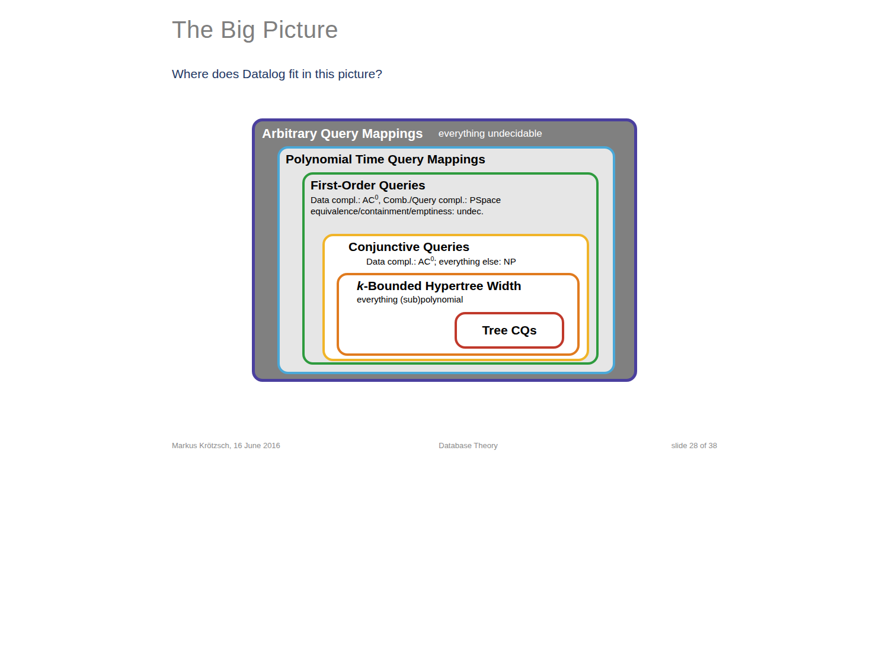The Big Picture
Where does Datalog fit in this picture?
Arbitrary Query Mappings everything undecidable
Polynomial Time Query Mappings
First-Order Queries
Data compl.: AC0, Comb./Query compl.: PSpace
equivalence/containment/emptiness: undec.
Conjunctive Queries
Data compl.: AC0; everything else: NP
k-Bounded Hypertree Width
everything (sub)polynomial
Tree CQs
Markus Krötzsch, 16 June 2016
Database Theory
slide 28 of 38